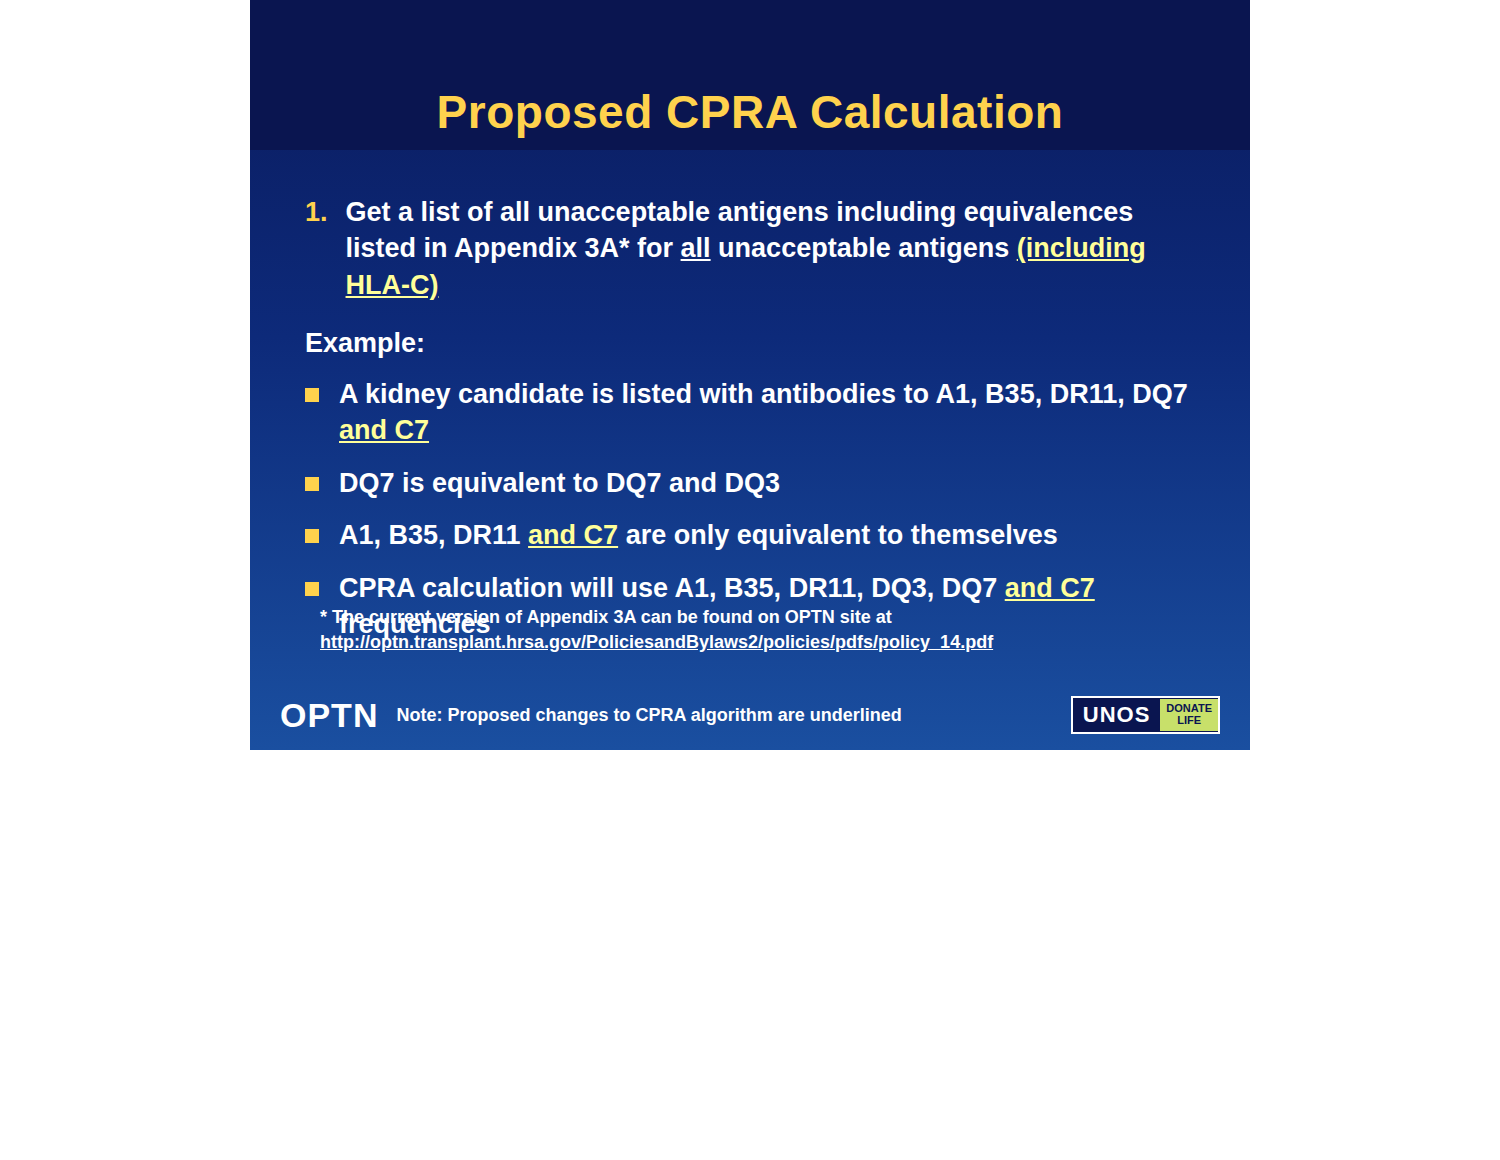Proposed CPRA Calculation
1. Get a list of all unacceptable antigens including equivalences listed in Appendix 3A* for all unacceptable antigens (including HLA-C)
Example:
A kidney candidate is listed with antibodies to A1, B35, DR11, DQ7 and C7
DQ7 is equivalent to DQ7 and DQ3
A1, B35, DR11 and C7 are only equivalent to themselves
CPRA calculation will use A1, B35, DR11, DQ3, DQ7 and C7 frequencies
* The current version of Appendix 3A can be found on OPTN site at
http://optn.transplant.hrsa.gov/PoliciesandBylaws2/policies/pdfs/policy_14.pdf
OPTN Note: Proposed changes to CPRA algorithm are underlined UNOS DONATE
LIFE